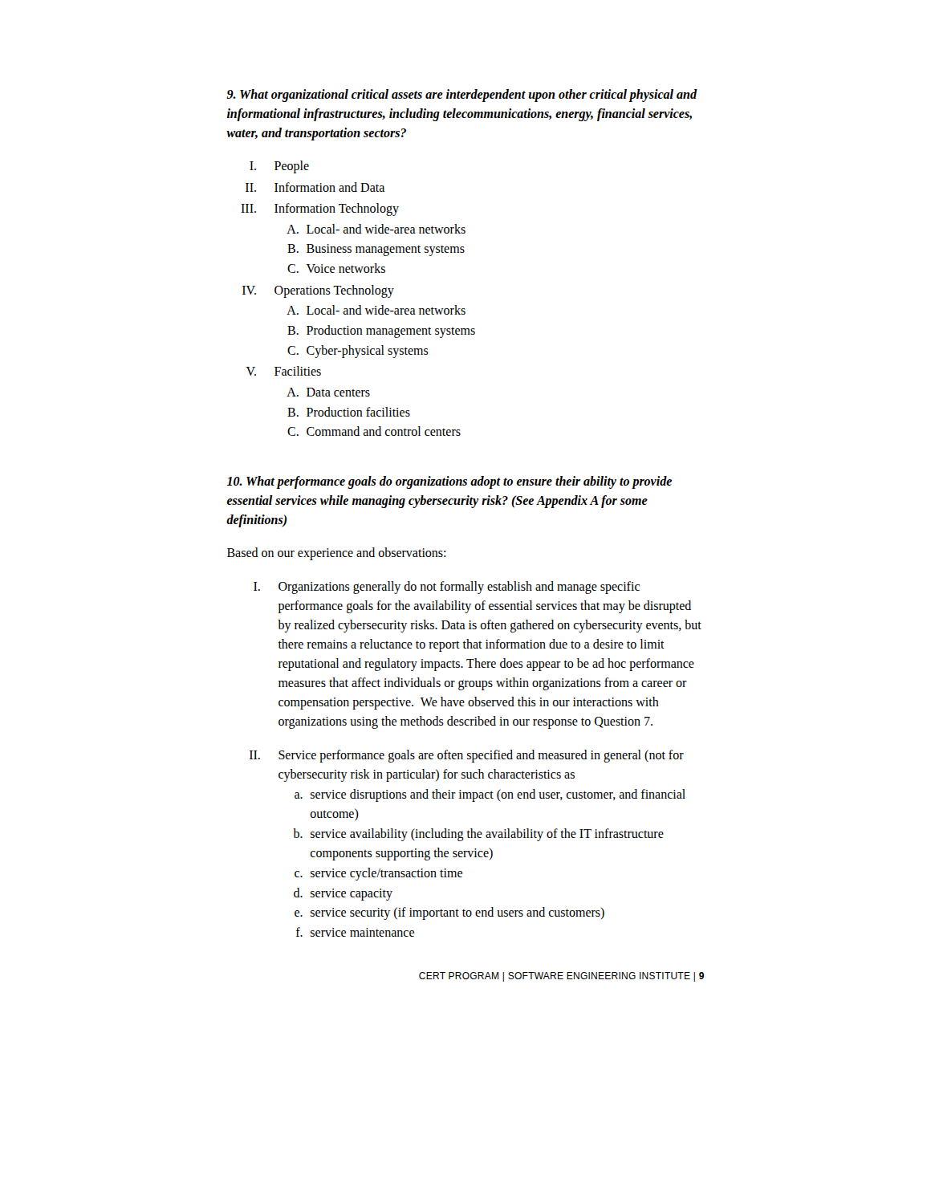9. What organizational critical assets are interdependent upon other critical physical and informational infrastructures, including telecommunications, energy, financial services, water, and transportation sectors?
People
Information and Data
Information Technology
Local- and wide-area networks
Business management systems
Voice networks
Operations Technology
Local- and wide-area networks
Production management systems
Cyber-physical systems
Facilities
Data centers
Production facilities
Command and control centers
10. What performance goals do organizations adopt to ensure their ability to provide essential services while managing cybersecurity risk? (See Appendix A for some definitions)
Based on our experience and observations:
Organizations generally do not formally establish and manage specific performance goals for the availability of essential services that may be disrupted by realized cybersecurity risks. Data is often gathered on cybersecurity events, but there remains a reluctance to report that information due to a desire to limit reputational and regulatory impacts. There does appear to be ad hoc performance measures that affect individuals or groups within organizations from a career or compensation perspective. We have observed this in our interactions with organizations using the methods described in our response to Question 7.
Service performance goals are often specified and measured in general (not for cybersecurity risk in particular) for such characteristics as
service disruptions and their impact (on end user, customer, and financial outcome)
service availability (including the availability of the IT infrastructure components supporting the service)
service cycle/transaction time
service capacity
service security (if important to end users and customers)
service maintenance
CERT PROGRAM | SOFTWARE ENGINEERING INSTITUTE | 9